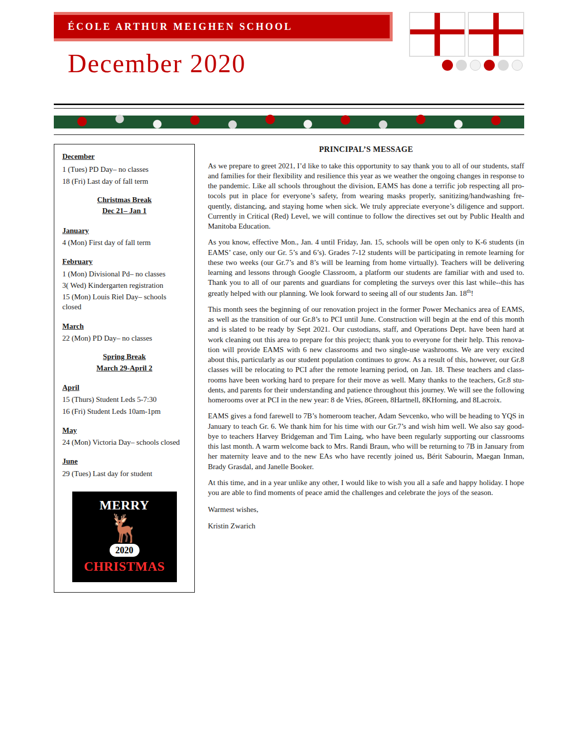ÉCOLE ARTHUR MEIGHEN SCHOOL
December 2020
December
1 (Tues) PD Day– no classes
18 (Fri) Last day of fall term
Christmas Break
Dec 21– Jan 1
January
4 (Mon) First day of fall term
February
1 (Mon) Divisional Pd– no classes
3( Wed) Kindergarten registration
15 (Mon) Louis Riel Day– schools closed
March
22 (Mon) PD Day– no classes
Spring Break
March 29-April 2
April
15 (Thurs) Student Leds 5-7:30
16 (Fri) Student Leds 10am-1pm
May
24 (Mon) Victoria Day– schools closed
June
29 (Tues) Last day for student
MERRY
🦌
2020
CHRISTMAS
PRINCIPAL’S MESSAGE
As we prepare to greet 2021, I’d like to take this opportunity to say thank you to all of our students, staff and families for their flexibility and resilience this year as we weather the ongoing changes in response to the pandemic. Like all schools throughout the division, EAMS has done a terrific job respecting all protocols put in place for everyone’s safety, from wearing masks properly, sanitizing/handwashing frequently, distancing, and staying home when sick. We truly appreciate everyone’s diligence and support. Currently in Critical (Red) Level, we will continue to follow the directives set out by Public Health and Manitoba Education.
As you know, effective Mon., Jan. 4 until Friday, Jan. 15, schools will be open only to K-6 students (in EAMS’ case, only our Gr. 5’s and 6’s). Grades 7-12 students will be participating in remote learning for these two weeks (our Gr.7’s and 8’s will be learning from home virtually). Teachers will be delivering learning and lessons through Google Classroom, a platform our students are familiar with and used to. Thank you to all of our parents and guardians for completing the surveys over this last while--this has greatly helped with our planning. We look forward to seeing all of our students Jan. 18th!
This month sees the beginning of our renovation project in the former Power Mechanics area of EAMS, as well as the transition of our Gr.8’s to PCI until June. Construction will begin at the end of this month and is slated to be ready by Sept 2021. Our custodians, staff, and Operations Dept. have been hard at work cleaning out this area to prepare for this project; thank you to everyone for their help. This renovation will provide EAMS with 6 new classrooms and two single-use washrooms. We are very excited about this, particularly as our student population continues to grow. As a result of this, however, our Gr.8 classes will be relocating to PCI after the remote learning period, on Jan. 18. These teachers and classrooms have been working hard to prepare for their move as well. Many thanks to the teachers, Gr.8 students, and parents for their understanding and patience throughout this journey. We will see the following homerooms over at PCI in the new year: 8 de Vries, 8Green, 8Hartnell, 8KHorning, and 8Lacroix.
EAMS gives a fond farewell to 7B’s homeroom teacher, Adam Sevcenko, who will be heading to YQS in January to teach Gr. 6. We thank him for his time with our Gr.7’s and wish him well. We also say goodbye to teachers Harvey Bridgeman and Tim Laing, who have been regularly supporting our classrooms this last month. A warm welcome back to Mrs. Randi Braun, who will be returning to 7B in January from her maternity leave and to the new EAs who have recently joined us, Bérit Sabourin, Maegan Inman, Brady Grasdal, and Janelle Booker.
At this time, and in a year unlike any other, I would like to wish you all a safe and happy holiday. I hope you are able to find moments of peace amid the challenges and celebrate the joys of the season.
Warmest wishes,
Kristin Zwarich